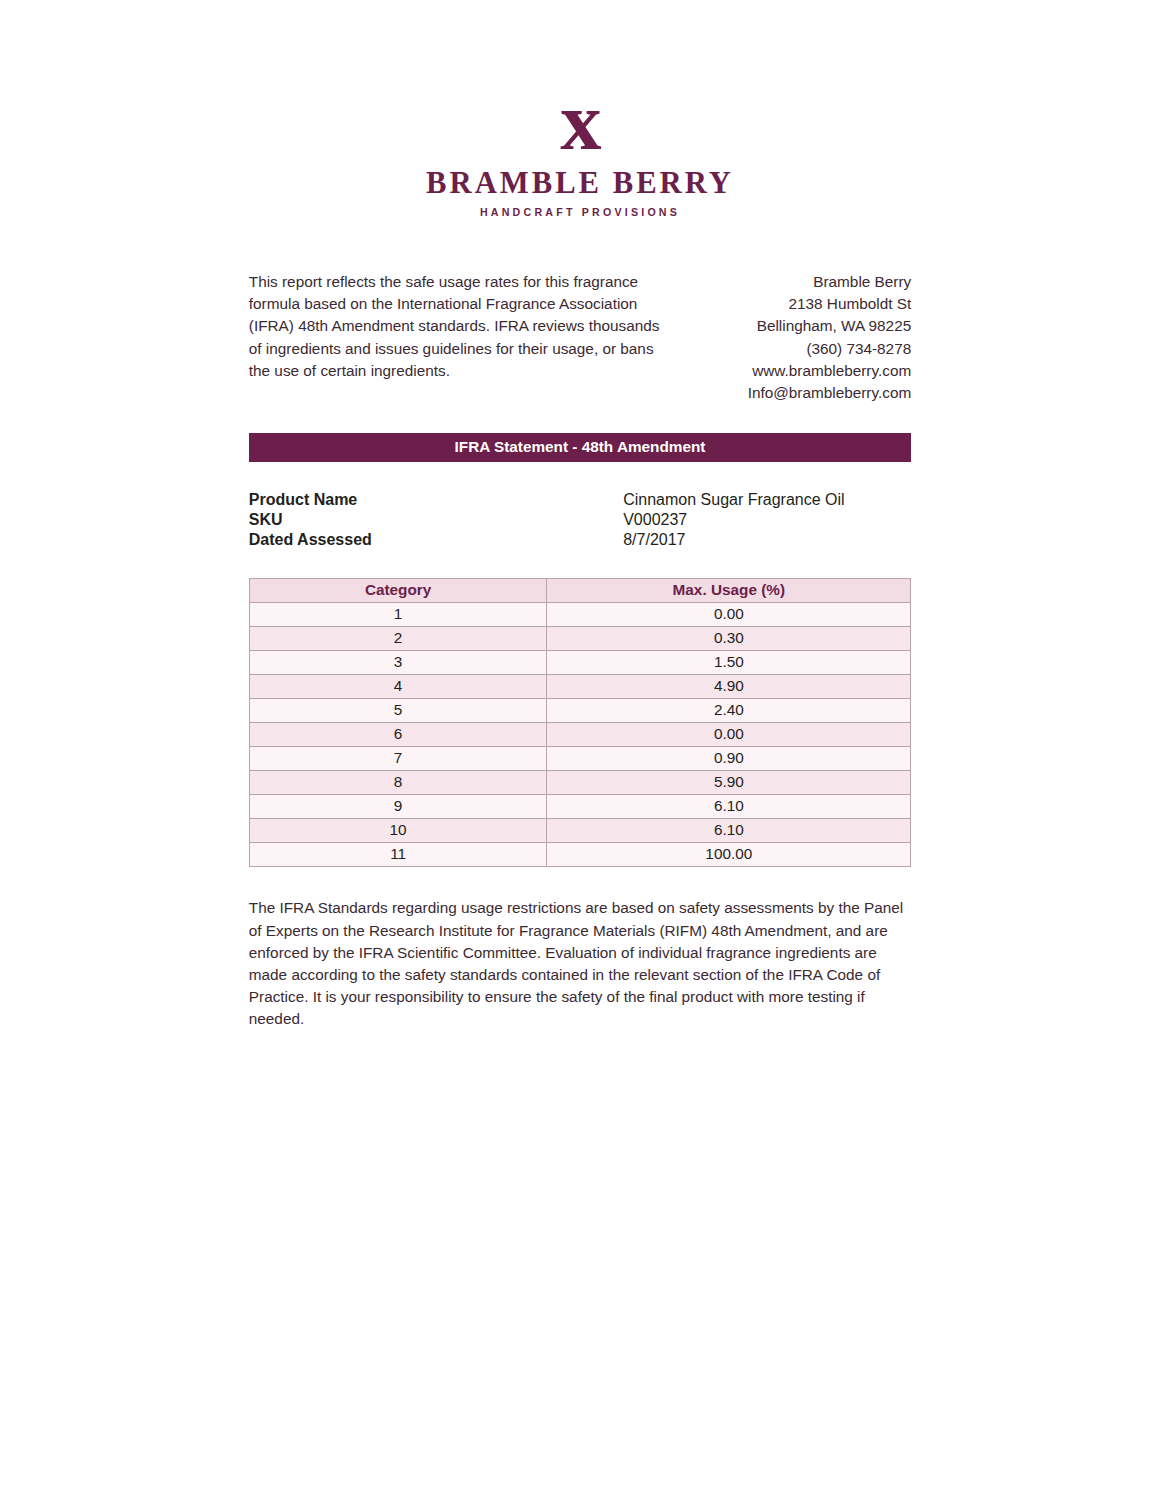x
BRAMBLE BERRY
HANDCRAFT PROVISIONS
This report reflects the safe usage rates for this fragrance formula based on the International Fragrance Association (IFRA) 48th Amendment standards. IFRA reviews thousands of ingredients and issues guidelines for their usage, or bans the use of certain ingredients.
Bramble Berry
2138 Humboldt St
Bellingham, WA 98225
(360) 734-8278
www.brambleberry.com
Info@brambleberry.com
IFRA Statement - 48th Amendment
Product Name
Cinnamon Sugar Fragrance Oil
SKU
V000237
Dated Assessed
8/7/2017
| Category | Max. Usage (%) |
| --- | --- |
| 1 | 0.00 |
| 2 | 0.30 |
| 3 | 1.50 |
| 4 | 4.90 |
| 5 | 2.40 |
| 6 | 0.00 |
| 7 | 0.90 |
| 8 | 5.90 |
| 9 | 6.10 |
| 10 | 6.10 |
| 11 | 100.00 |
The IFRA Standards regarding usage restrictions are based on safety assessments by the Panel of Experts on the Research Institute for Fragrance Materials (RIFM) 48th Amendment, and are enforced by the IFRA Scientific Committee. Evaluation of individual fragrance ingredients are made according to the safety standards contained in the relevant section of the IFRA Code of Practice. It is your responsibility to ensure the safety of the final product with more testing if needed.